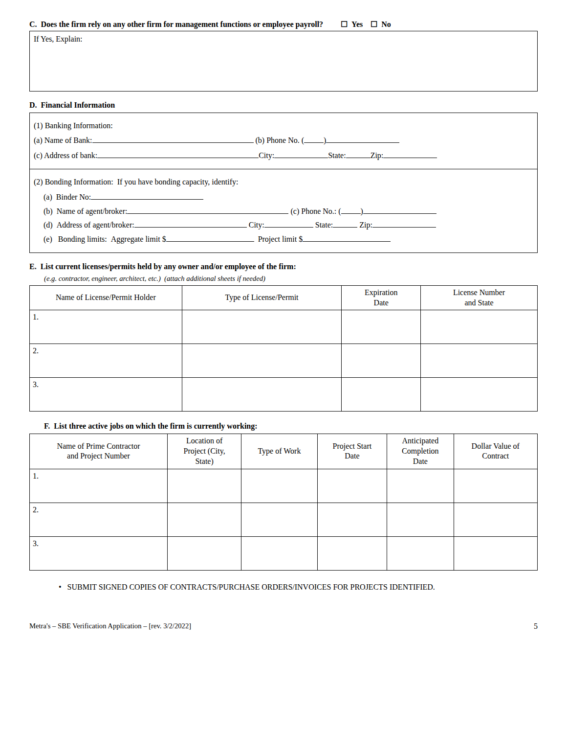C. Does the firm rely on any other firm for management functions or employee payroll? ☐ Yes ☐ No
If Yes, Explain:
D. Financial Information
(1) Banking Information:
(a) Name of Bank: (b) Phone No. ( )
(c) Address of bank: City: State: Zip:
(2) Bonding Information: If you have bonding capacity, identify:
(a) Binder No:
(b) Name of agent/broker: (c) Phone No.: ( )
(d) Address of agent/broker: City: State: Zip:
(e) Bonding limits: Aggregate limit $ Project limit $
E. List current licenses/permits held by any owner and/or employee of the firm:
(e.g. contractor, engineer, architect, etc.) (attach additional sheets if needed)
| Name of License/Permit Holder | Type of License/Permit | Expiration Date | License Number and State |
| --- | --- | --- | --- |
| 1. | | | |
| 2. | | | |
| 3. | | | |
F. List three active jobs on which the firm is currently working:
| Name of Prime Contractor and Project Number | Location of Project (City, State) | Type of Work | Project Start Date | Anticipated Completion Date | Dollar Value of Contract |
| --- | --- | --- | --- | --- | --- |
| 1. | | | | | |
| 2. | | | | | |
| 3. | | | | | |
• SUBMIT SIGNED COPIES OF CONTRACTS/PURCHASE ORDERS/INVOICES FOR PROJECTS IDENTIFIED.
Metra's – SBE Verification Application – [rev. 3/2/2022] 5